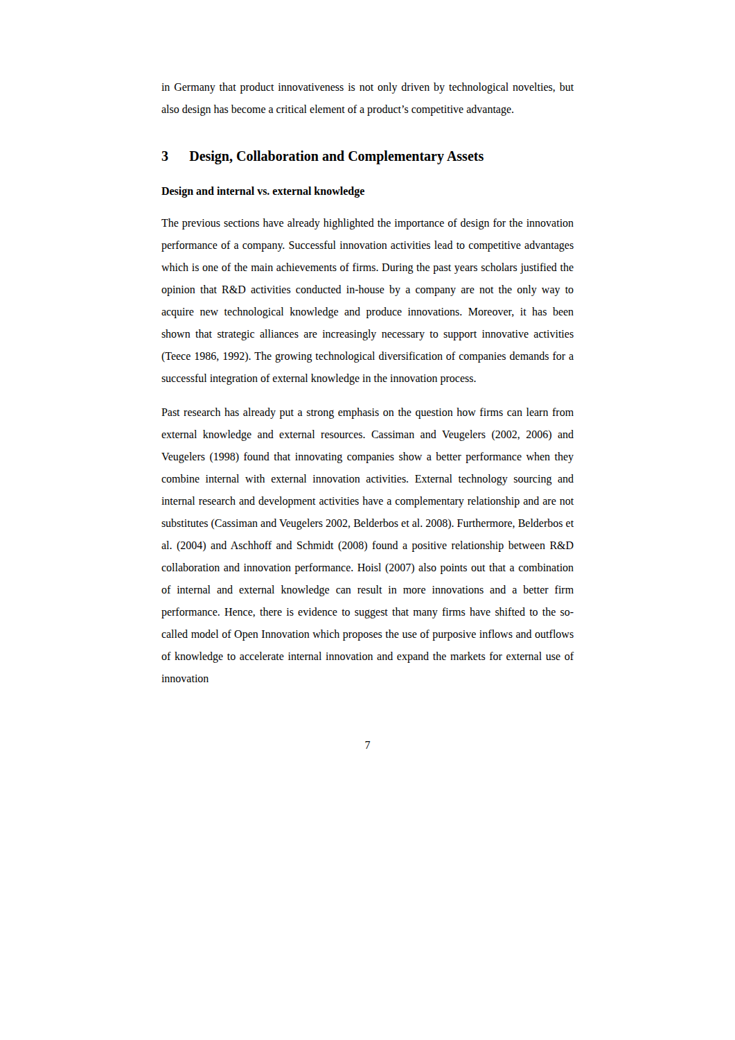in Germany that product innovativeness is not only driven by technological novelties, but also design has become a critical element of a product’s competitive advantage.
3 Design, Collaboration and Complementary Assets
Design and internal vs. external knowledge
The previous sections have already highlighted the importance of design for the innovation performance of a company. Successful innovation activities lead to competitive advantages which is one of the main achievements of firms. During the past years scholars justified the opinion that R&D activities conducted in-house by a company are not the only way to acquire new technological knowledge and produce innovations. Moreover, it has been shown that strategic alliances are increasingly necessary to support innovative activities (Teece 1986, 1992). The growing technological diversification of companies demands for a successful integration of external knowledge in the innovation process.
Past research has already put a strong emphasis on the question how firms can learn from external knowledge and external resources. Cassiman and Veugelers (2002, 2006) and Veugelers (1998) found that innovating companies show a better performance when they combine internal with external innovation activities. External technology sourcing and internal research and development activities have a complementary relationship and are not substitutes (Cassiman and Veugelers 2002, Belderbos et al. 2008). Furthermore, Belderbos et al. (2004) and Aschhoff and Schmidt (2008) found a positive relationship between R&D collaboration and innovation performance. Hoisl (2007) also points out that a combination of internal and external knowledge can result in more innovations and a better firm performance. Hence, there is evidence to suggest that many firms have shifted to the so-called model of Open Innovation which proposes the use of purposive inflows and outflows of knowledge to accelerate internal innovation and expand the markets for external use of innovation
7